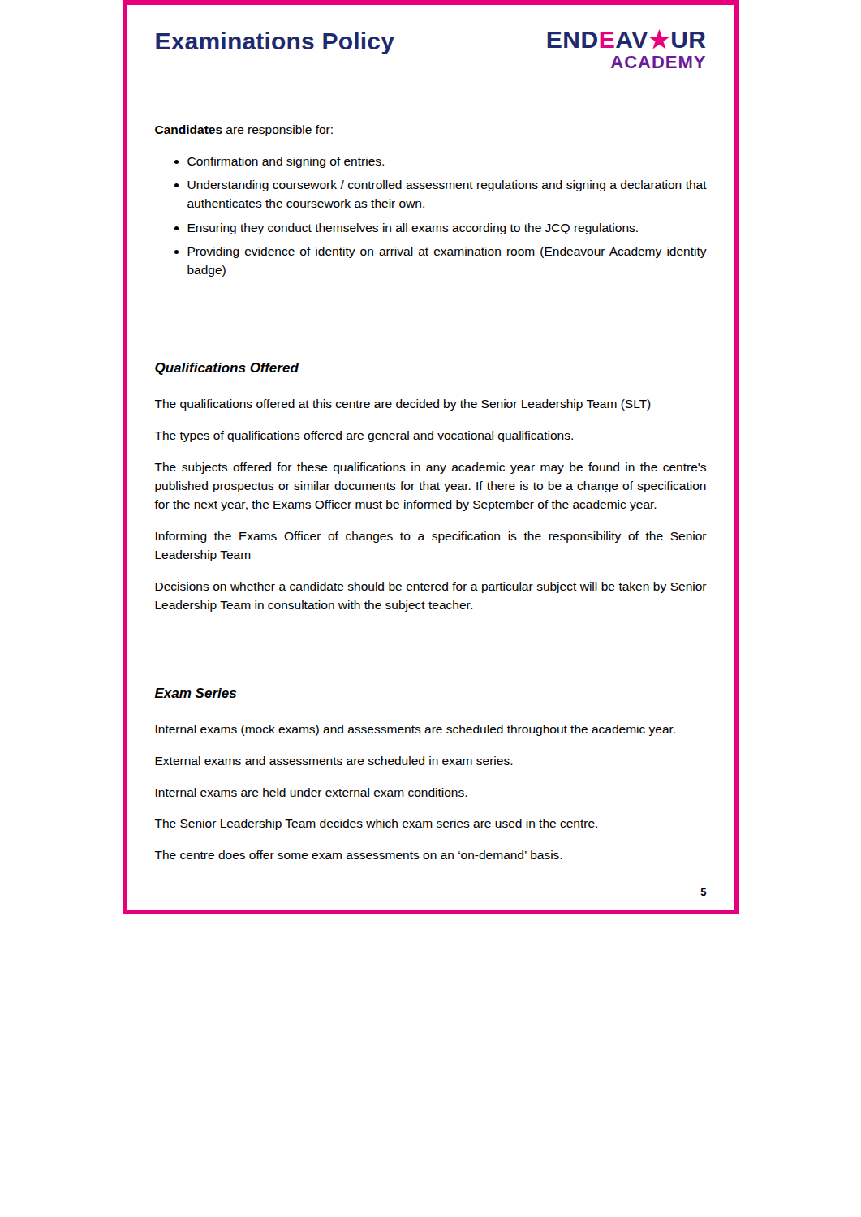Examinations Policy
ENDEAV★UR
ACADEMY
Candidates are responsible for:
Confirmation and signing of entries.
Understanding coursework / controlled assessment regulations and signing a declaration that authenticates the coursework as their own.
Ensuring they conduct themselves in all exams according to the JCQ regulations.
Providing evidence of identity on arrival at examination room (Endeavour Academy identity badge)
Qualifications Offered
The qualifications offered at this centre are decided by the Senior Leadership Team (SLT)
The types of qualifications offered are general and vocational qualifications.
The subjects offered for these qualifications in any academic year may be found in the centre's published prospectus or similar documents for that year. If there is to be a change of specification for the next year, the Exams Officer must be informed by September of the academic year.
Informing the Exams Officer of changes to a specification is the responsibility of the Senior Leadership Team
Decisions on whether a candidate should be entered for a particular subject will be taken by Senior Leadership Team in consultation with the subject teacher.
Exam Series
Internal exams (mock exams) and assessments are scheduled throughout the academic year.
External exams and assessments are scheduled in exam series.
Internal exams are held under external exam conditions.
The Senior Leadership Team decides which exam series are used in the centre.
The centre does offer some exam assessments on an ‘on-demand’ basis.
5